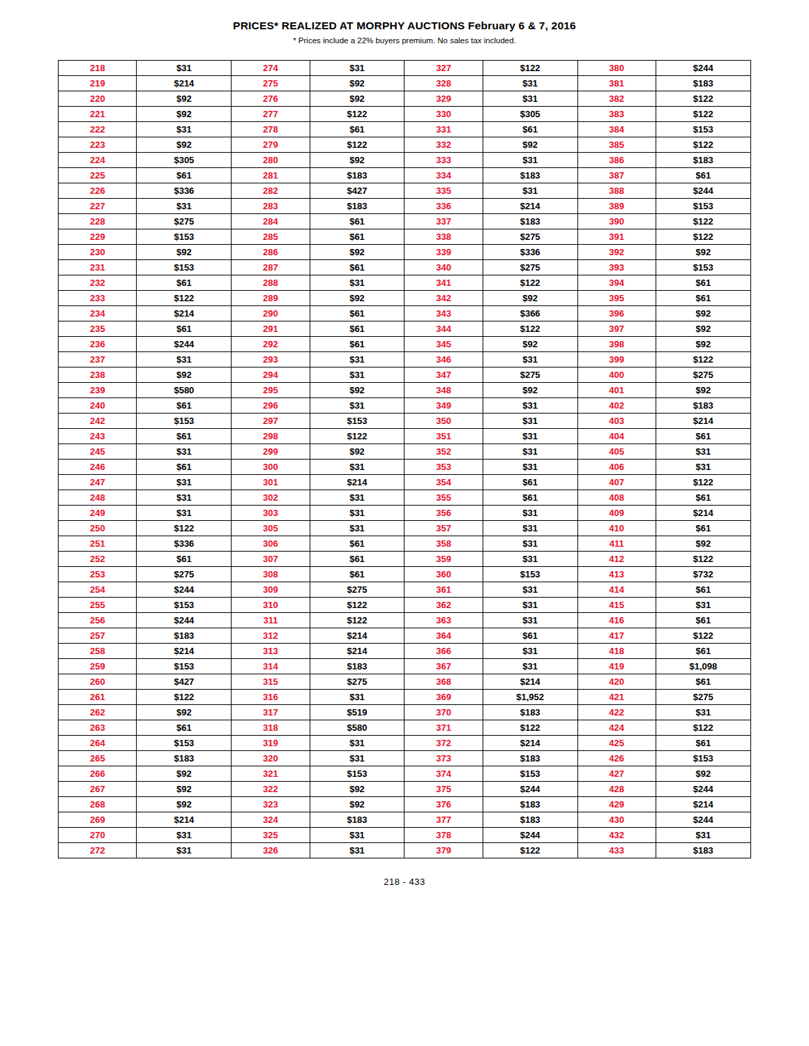PRICES* REALIZED AT MORPHY AUCTIONS February 6 & 7, 2016
* Prices include a 22% buyers premium. No sales tax included.
| 218 | $31 | 274 | $31 | 327 | $122 | 380 | $244 |
| 219 | $214 | 275 | $92 | 328 | $31 | 381 | $183 |
| 220 | $92 | 276 | $92 | 329 | $31 | 382 | $122 |
| 221 | $92 | 277 | $122 | 330 | $305 | 383 | $122 |
| 222 | $31 | 278 | $61 | 331 | $61 | 384 | $153 |
| 223 | $92 | 279 | $122 | 332 | $92 | 385 | $122 |
| 224 | $305 | 280 | $92 | 333 | $31 | 386 | $183 |
| 225 | $61 | 281 | $183 | 334 | $183 | 387 | $61 |
| 226 | $336 | 282 | $427 | 335 | $31 | 388 | $244 |
| 227 | $31 | 283 | $183 | 336 | $214 | 389 | $153 |
| 228 | $275 | 284 | $61 | 337 | $183 | 390 | $122 |
| 229 | $153 | 285 | $61 | 338 | $275 | 391 | $122 |
| 230 | $92 | 286 | $92 | 339 | $336 | 392 | $92 |
| 231 | $153 | 287 | $61 | 340 | $275 | 393 | $153 |
| 232 | $61 | 288 | $31 | 341 | $122 | 394 | $61 |
| 233 | $122 | 289 | $92 | 342 | $92 | 395 | $61 |
| 234 | $214 | 290 | $61 | 343 | $366 | 396 | $92 |
| 235 | $61 | 291 | $61 | 344 | $122 | 397 | $92 |
| 236 | $244 | 292 | $61 | 345 | $92 | 398 | $92 |
| 237 | $31 | 293 | $31 | 346 | $31 | 399 | $122 |
| 238 | $92 | 294 | $31 | 347 | $275 | 400 | $275 |
| 239 | $580 | 295 | $92 | 348 | $92 | 401 | $92 |
| 240 | $61 | 296 | $31 | 349 | $31 | 402 | $183 |
| 242 | $153 | 297 | $153 | 350 | $31 | 403 | $214 |
| 243 | $61 | 298 | $122 | 351 | $31 | 404 | $61 |
| 245 | $31 | 299 | $92 | 352 | $31 | 405 | $31 |
| 246 | $61 | 300 | $31 | 353 | $31 | 406 | $31 |
| 247 | $31 | 301 | $214 | 354 | $61 | 407 | $122 |
| 248 | $31 | 302 | $31 | 355 | $61 | 408 | $61 |
| 249 | $31 | 303 | $31 | 356 | $31 | 409 | $214 |
| 250 | $122 | 305 | $31 | 357 | $31 | 410 | $61 |
| 251 | $336 | 306 | $61 | 358 | $31 | 411 | $92 |
| 252 | $61 | 307 | $61 | 359 | $31 | 412 | $122 |
| 253 | $275 | 308 | $61 | 360 | $153 | 413 | $732 |
| 254 | $244 | 309 | $275 | 361 | $31 | 414 | $61 |
| 255 | $153 | 310 | $122 | 362 | $31 | 415 | $31 |
| 256 | $244 | 311 | $122 | 363 | $31 | 416 | $61 |
| 257 | $183 | 312 | $214 | 364 | $61 | 417 | $122 |
| 258 | $214 | 313 | $214 | 366 | $31 | 418 | $61 |
| 259 | $153 | 314 | $183 | 367 | $31 | 419 | $1,098 |
| 260 | $427 | 315 | $275 | 368 | $214 | 420 | $61 |
| 261 | $122 | 316 | $31 | 369 | $1,952 | 421 | $275 |
| 262 | $92 | 317 | $519 | 370 | $183 | 422 | $31 |
| 263 | $61 | 318 | $580 | 371 | $122 | 424 | $122 |
| 264 | $153 | 319 | $31 | 372 | $214 | 425 | $61 |
| 265 | $183 | 320 | $31 | 373 | $183 | 426 | $153 |
| 266 | $92 | 321 | $153 | 374 | $153 | 427 | $92 |
| 267 | $92 | 322 | $92 | 375 | $244 | 428 | $244 |
| 268 | $92 | 323 | $92 | 376 | $183 | 429 | $214 |
| 269 | $214 | 324 | $183 | 377 | $183 | 430 | $244 |
| 270 | $31 | 325 | $31 | 378 | $244 | 432 | $31 |
| 272 | $31 | 326 | $31 | 379 | $122 | 433 | $183 |
218 - 433